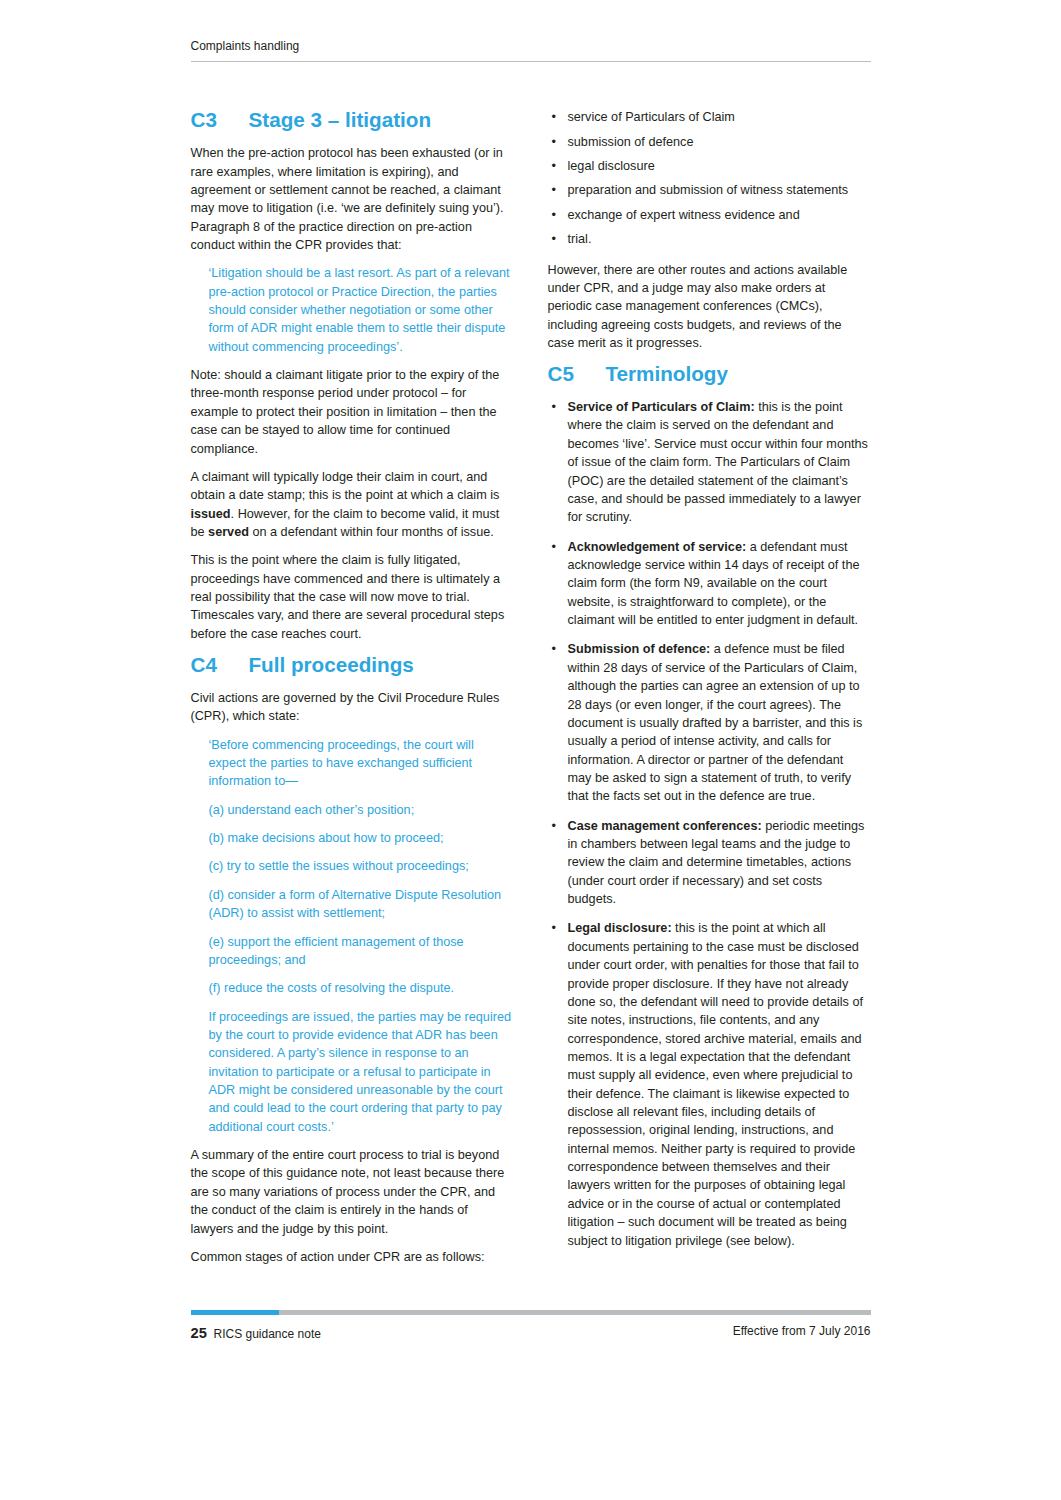Complaints handling
C3 Stage 3 – litigation
When the pre-action protocol has been exhausted (or in rare examples, where limitation is expiring), and agreement or settlement cannot be reached, a claimant may move to litigation (i.e. ‘we are definitely suing you’). Paragraph 8 of the practice direction on pre-action conduct within the CPR provides that:
‘Litigation should be a last resort. As part of a relevant pre-action protocol or Practice Direction, the parties should consider whether negotiation or some other form of ADR might enable them to settle their dispute without commencing proceedings’.
Note: should a claimant litigate prior to the expiry of the three-month response period under protocol – for example to protect their position in limitation – then the case can be stayed to allow time for continued compliance.
A claimant will typically lodge their claim in court, and obtain a date stamp; this is the point at which a claim is issued. However, for the claim to become valid, it must be served on a defendant within four months of issue.
This is the point where the claim is fully litigated, proceedings have commenced and there is ultimately a real possibility that the case will now move to trial. Timescales vary, and there are several procedural steps before the case reaches court.
C4 Full proceedings
Civil actions are governed by the Civil Procedure Rules (CPR), which state:
‘Before commencing proceedings, the court will expect the parties to have exchanged sufficient information to—
(a) understand each other’s position;
(b) make decisions about how to proceed;
(c) try to settle the issues without proceedings;
(d) consider a form of Alternative Dispute Resolution (ADR) to assist with settlement;
(e) support the efficient management of those proceedings; and
(f) reduce the costs of resolving the dispute.
If proceedings are issued, the parties may be required by the court to provide evidence that ADR has been considered. A party’s silence in response to an invitation to participate or a refusal to participate in ADR might be considered unreasonable by the court and could lead to the court ordering that party to pay additional court costs.’
A summary of the entire court process to trial is beyond the scope of this guidance note, not least because there are so many variations of process under the CPR, and the conduct of the claim is entirely in the hands of lawyers and the judge by this point.
Common stages of action under CPR are as follows:
service of Particulars of Claim
submission of defence
legal disclosure
preparation and submission of witness statements
exchange of expert witness evidence and
trial.
However, there are other routes and actions available under CPR, and a judge may also make orders at periodic case management conferences (CMCs), including agreeing costs budgets, and reviews of the case merit as it progresses.
C5 Terminology
Service of Particulars of Claim: this is the point where the claim is served on the defendant and becomes ‘live’. Service must occur within four months of issue of the claim form. The Particulars of Claim (POC) are the detailed statement of the claimant’s case, and should be passed immediately to a lawyer for scrutiny.
Acknowledgement of service: a defendant must acknowledge service within 14 days of receipt of the claim form (the form N9, available on the court website, is straightforward to complete), or the claimant will be entitled to enter judgment in default.
Submission of defence: a defence must be filed within 28 days of service of the Particulars of Claim, although the parties can agree an extension of up to 28 days (or even longer, if the court agrees). The document is usually drafted by a barrister, and this is usually a period of intense activity, and calls for information. A director or partner of the defendant may be asked to sign a statement of truth, to verify that the facts set out in the defence are true.
Case management conferences: periodic meetings in chambers between legal teams and the judge to review the claim and determine timetables, actions (under court order if necessary) and set costs budgets.
Legal disclosure: this is the point at which all documents pertaining to the case must be disclosed under court order, with penalties for those that fail to provide proper disclosure. If they have not already done so, the defendant will need to provide details of site notes, instructions, file contents, and any correspondence, stored archive material, emails and memos. It is a legal expectation that the defendant must supply all evidence, even where prejudicial to their defence. The claimant is likewise expected to disclose all relevant files, including details of repossession, original lending, instructions, and internal memos. Neither party is required to provide correspondence between themselves and their lawyers written for the purposes of obtaining legal advice or in the course of actual or contemplated litigation – such document will be treated as being subject to litigation privilege (see below).
25 RICS guidance note
Effective from 7 July 2016